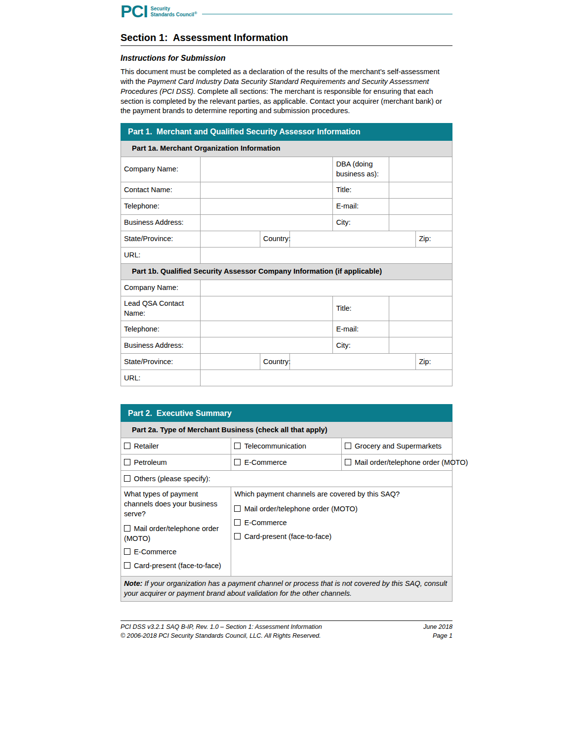PCI
Security
Standards Council®
Section 1: Assessment Information
Instructions for Submission
This document must be completed as a declaration of the results of the merchant’s self-assessment with the Payment Card Industry Data Security Standard Requirements and Security Assessment Procedures (PCI DSS). Complete all sections: The merchant is responsible for ensuring that each section is completed by the relevant parties, as applicable. Contact your acquirer (merchant bank) or the payment brands to determine reporting and submission procedures.
| Part 1. Merchant and Qualified Security Assessor Information |
| Part 1a. Merchant Organization Information |
| Company Name: | | DBA (doing business as): | |
| Contact Name: | | Title: | |
| Telephone: | | E-mail: | |
| Business Address: | | City: | |
| State/Province: | | Country: | | Zip: |
| URL: | |
| Part 1b. Qualified Security Assessor Company Information (if applicable) |
| Company Name: | |
| Lead QSA Contact Name: | | Title: | |
| Telephone: | | E-mail: | |
| Business Address: | | City: | |
| State/Province: | | Country: | | Zip: |
| URL: | |
| Part 2. Executive Summary |
| Part 2a. Type of Merchant Business (check all that apply) |
| Retailer | Telecommunication | Grocery and Supermarkets |
| Petroleum | E-Commerce | Mail order/telephone order (MOTO) |
| Others (please specify): |
| What types of payment channels does your business serve? Mail order/telephone order (MOTO) E-Commerce Card-present (face-to-face) | Which payment channels are covered by this SAQ? Mail order/telephone order (MOTO) E-Commerce Card-present (face-to-face) |
| Note: If your organization has a payment channel or process that is not covered by this SAQ, consult your acquirer or payment brand about validation for the other channels. |
PCI DSS v3.2.1 SAQ B-IP, Rev. 1.0 – Section 1: Assessment Information
June 2018
© 2006-2018 PCI Security Standards Council, LLC. All Rights Reserved.
Page 1